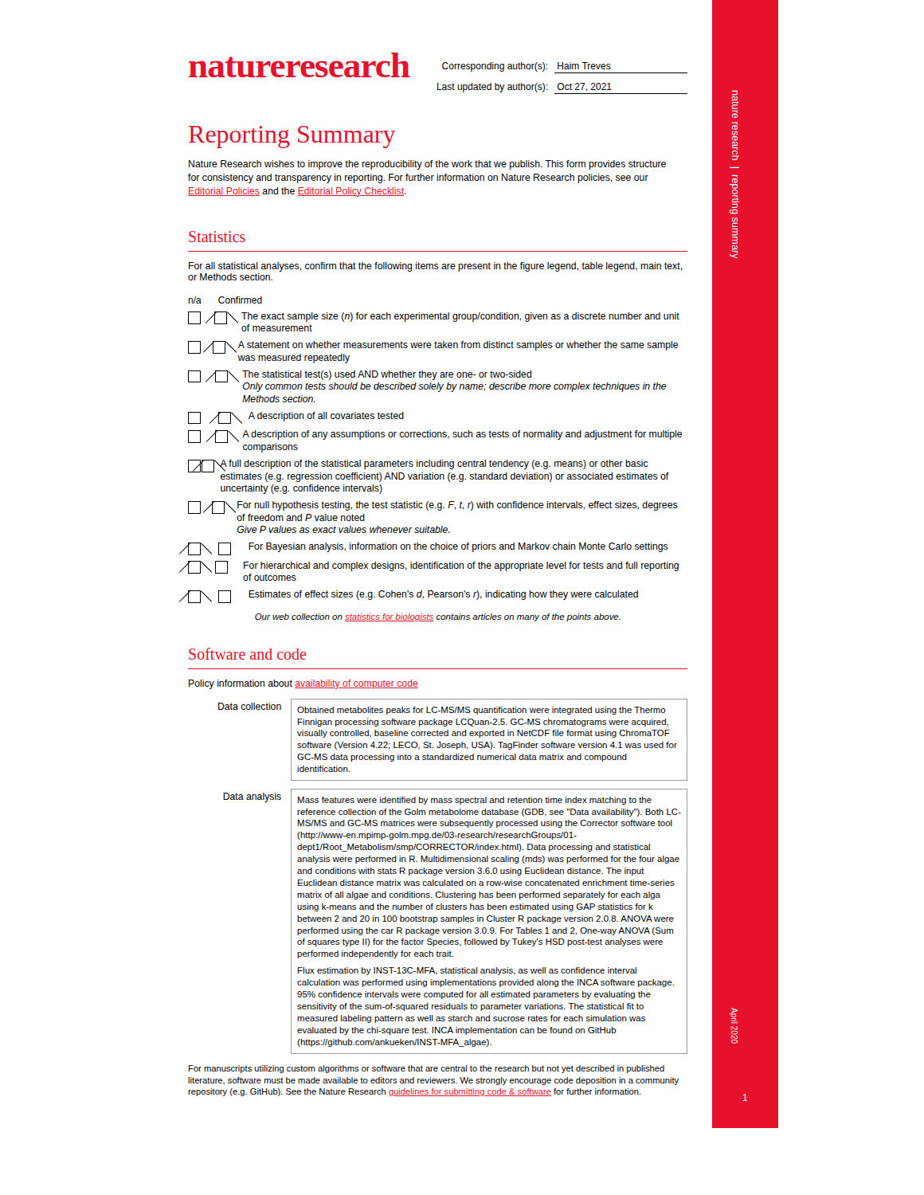nature research | reporting summary
April 2020
1
natureresearch
Corresponding author(s):
Haim Treves
Last updated by author(s):
Oct 27, 2021
Reporting Summary
Nature Research wishes to improve the reproducibility of the work that we publish. This form provides structure for consistency and transparency in reporting. For further information on Nature Research policies, see our Editorial Policies and the Editorial Policy Checklist.
Statistics
For all statistical analyses, confirm that the following items are present in the figure legend, table legend, main text, or Methods section.
n/a
Confirmed
The exact sample size (n) for each experimental group/condition, given as a discrete number and unit of measurement
A statement on whether measurements were taken from distinct samples or whether the same sample was measured repeatedly
The statistical test(s) used AND whether they are one- or two-sided Only common tests should be described solely by name; describe more complex techniques in the Methods section.
A description of all covariates tested
A description of any assumptions or corrections, such as tests of normality and adjustment for multiple comparisons
A full description of the statistical parameters including central tendency (e.g. means) or other basic estimates (e.g. regression coefficient) AND variation (e.g. standard deviation) or associated estimates of uncertainty (e.g. confidence intervals)
For null hypothesis testing, the test statistic (e.g. F, t, r) with confidence intervals, effect sizes, degrees of freedom and P value noted Give P values as exact values whenever suitable.
For Bayesian analysis, information on the choice of priors and Markov chain Monte Carlo settings
For hierarchical and complex designs, identification of the appropriate level for tests and full reporting of outcomes
Estimates of effect sizes (e.g. Cohen's d, Pearson's r), indicating how they were calculated
Our web collection on statistics for biologists contains articles on many of the points above.
Software and code
Policy information about availability of computer code
Data collection
Obtained metabolites peaks for LC-MS/MS quantification were integrated using the Thermo Finnigan processing software package LCQuan-2.5. GC-MS chromatograms were acquired, visually controlled, baseline corrected and exported in NetCDF file format using ChromaTOF software (Version 4.22; LECO, St. Joseph, USA). TagFinder software version 4.1 was used for GC-MS data processing into a standardized numerical data matrix and compound identification.
Data analysis
Mass features were identified by mass spectral and retention time index matching to the reference collection of the Golm metabolome database (GDB, see "Data availability"). Both LC-MS/MS and GC-MS matrices were subsequently processed using the Corrector software tool (http://www-en.mpimp-golm.mpg.de/03-research/researchGroups/01-dept1/Root_Metabolism/smp/CORRECTOR/index.html). Data processing and statistical analysis were performed in R. Multidimensional scaling (mds) was performed for the four algae and conditions with stats R package version 3.6.0 using Euclidean distance. The input Euclidean distance matrix was calculated on a row-wise concatenated enrichment time-series matrix of all algae and conditions. Clustering has been performed separately for each alga using k-means and the number of clusters has been estimated using GAP statistics for k between 2 and 20 in 100 bootstrap samples in Cluster R package version 2.0.8. ANOVA were performed using the car R package version 3.0.9. For Tables 1 and 2, One-way ANOVA (Sum of squares type II) for the factor Species, followed by Tukey's HSD post-test analyses were performed independently for each trait.
Flux estimation by INST-13C-MFA, statistical analysis, as well as confidence interval calculation was performed using implementations provided along the INCA software package. 95% confidence intervals were computed for all estimated parameters by evaluating the sensitivity of the sum-of-squared residuals to parameter variations. The statistical fit to measured labeling pattern as well as starch and sucrose rates for each simulation was evaluated by the chi-square test. INCA implementation can be found on GitHub (https://github.com/ankueken/INST-MFA_algae).
For manuscripts utilizing custom algorithms or software that are central to the research but not yet described in published literature, software must be made available to editors and reviewers. We strongly encourage code deposition in a community repository (e.g. GitHub). See the Nature Research guidelines for submitting code & software for further information.